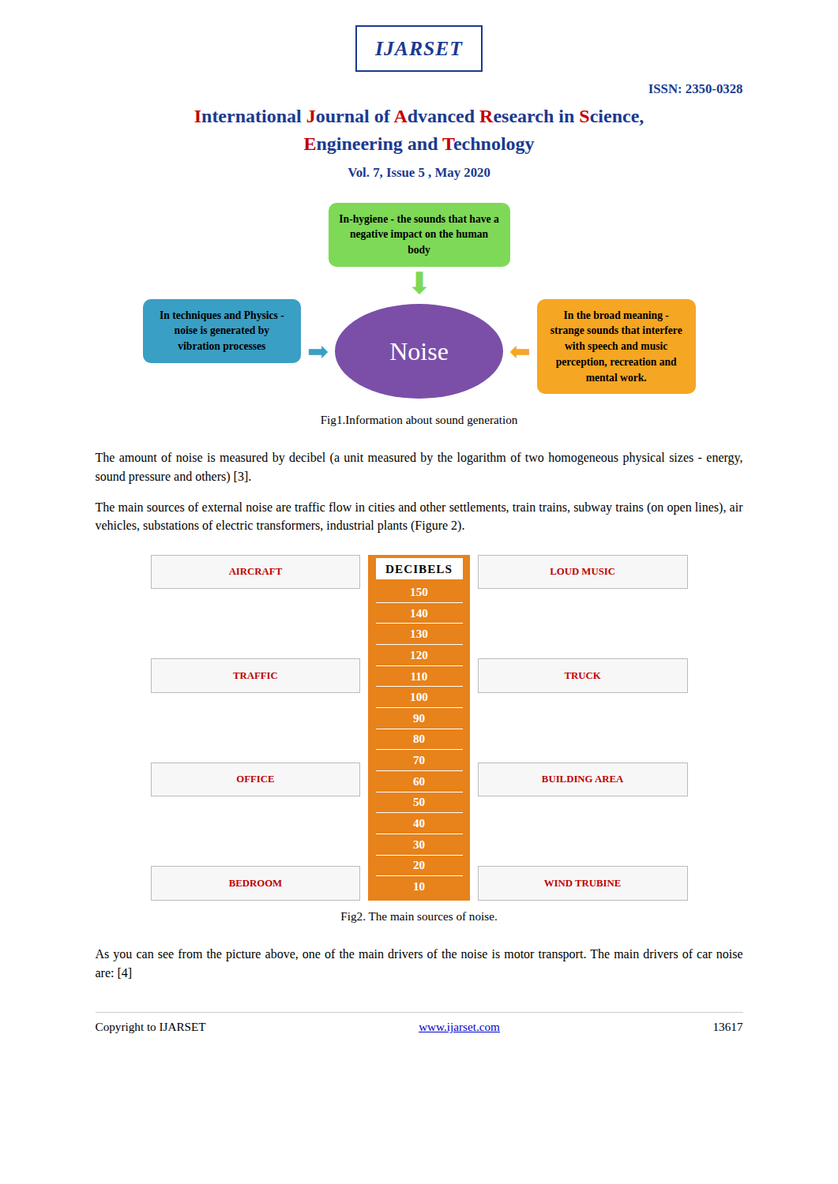IJARSET
ISSN: 2350-0328
International Journal of Advanced Research in Science,
Engineering and Technology
Vol. 7, Issue 5 , May 2020
In-hygiene - the sounds that have a negative impact on the human body
⬇
In techniques and Physics - noise is generated by vibration processes
➡
Noise
⬅
In the broad meaning - strange sounds that interfere with speech and music perception, recreation and mental work.
Fig1.Information about sound generation
The amount of noise is measured by decibel (a unit measured by the logarithm of two homogeneous physical sizes - energy, sound pressure and others) [3].
The main sources of external noise are traffic flow in cities and other settlements, train trains, subway trains (on open lines), air vehicles, substations of electric transformers, industrial plants (Figure 2).
AIRCRAFT
TRAFFIC
OFFICE
BEDROOM
DECIBELS
150 140 130 120 110 100 90 80 70 60 50 40 30 20 10
LOUD MUSIC
TRUCK
BUILDING AREA
WIND TRUBINE
Fig2. The main sources of noise.
As you can see from the picture above, one of the main drivers of the noise is motor transport. The main drivers of car noise are: [4]
Copyright to IJARSET www.ijarset.com 13617